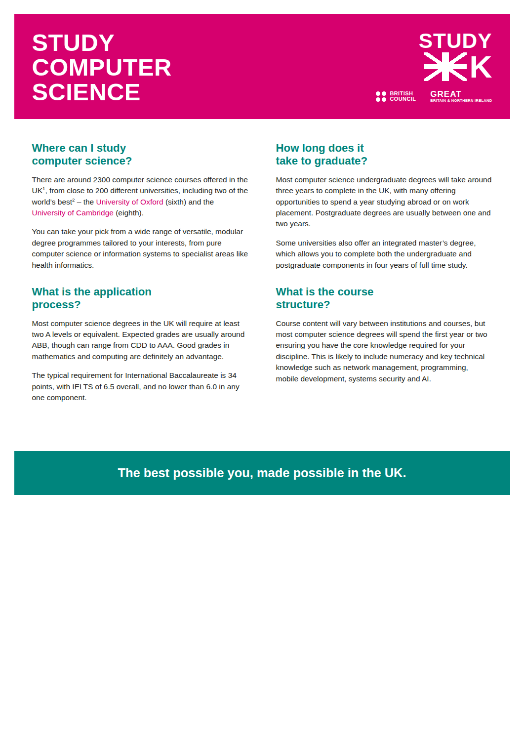Study
Computer
Science
Study
K
British
Council GREAT Britain & Northern Ireland
Where can I study
computer science?
There are around 2300 computer science courses offered in the UK1, from close to 200 different universities, including two of the world’s best2 – the University of Oxford (sixth) and the University of Cambridge (eighth).
You can take your pick from a wide range of versatile, modular degree programmes tailored to your interests, from pure computer science or information systems to specialist areas like health informatics.
What is the application
process?
Most computer science degrees in the UK will require at least two A levels or equivalent. Expected grades are usually around ABB, though can range from CDD to AAA. Good grades in mathematics and computing are definitely an advantage.
The typical requirement for International Baccalaureate is 34 points, with IELTS of 6.5 overall, and no lower than 6.0 in any one component.
How long does it
take to graduate?
Most computer science undergraduate degrees will take around three years to complete in the UK, with many offering opportunities to spend a year studying abroad or on work placement. Postgraduate degrees are usually between one and two years.
Some universities also offer an integrated master’s degree, which allows you to complete both the undergraduate and postgraduate components in four years of full time study.
What is the course
structure?
Course content will vary between institutions and courses, but most computer science degrees will spend the first year or two ensuring you have the core knowledge required for your discipline. This is likely to include numeracy and key technical knowledge such as network management, programming, mobile development, systems security and AI.
The best possible you, made possible in the UK.